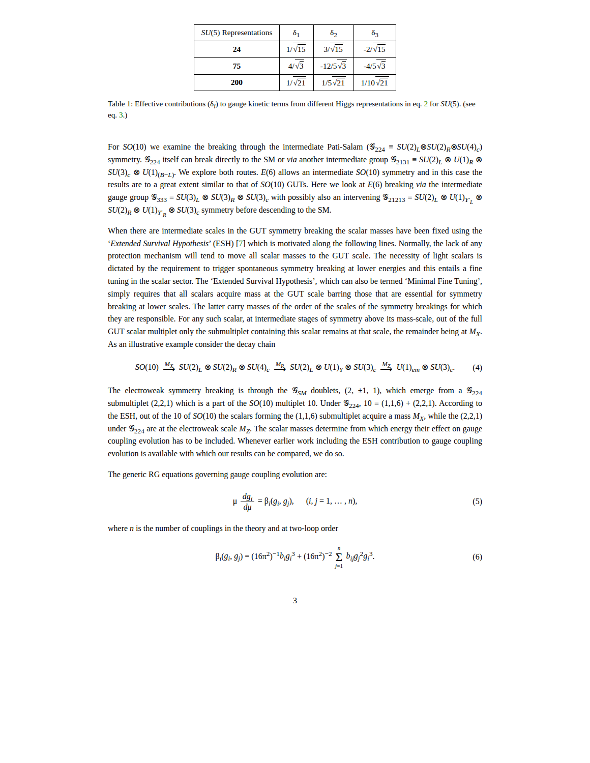| SU (5) Representations | δ 1 | δ 2 | δ 3 |
| --- | --- | --- | --- |
| 24 | 1/ √ 15 | 3/ √ 15 | -2/ √ 15 |
| 75 | 4/ √ 3 | -12/5 √ 3 | -4/5 √ 3 |
| 200 | 1/ √ 21 | 1/5 √ 21 | 1/10 √ 21 |
Table 1: Effective contributions (δi) to gauge kinetic terms from different Higgs representations in eq. 2 for SU(5). (see eq. 3.)
For SO(10) we examine the breaking through the intermediate Pati-Salam (𝒢224 ≡ SU(2)L⊗SU(2)R⊗SU(4)c) symmetry. 𝒢224 itself can break directly to the SM or via another intermediate group 𝒢2131 ≡ SU(2)L ⊗ U(1)R ⊗ SU(3)c ⊗ U(1)(B−L). We explore both routes. E(6) allows an intermediate SO(10) symmetry and in this case the results are to a great extent similar to that of SO(10) GUTs. Here we look at E(6) breaking via the intermediate gauge group 𝒢333 ≡ SU(3)L ⊗ SU(3)R ⊗ SU(3)c with possibly also an intervening 𝒢21213 ≡ SU(2)L ⊗ U(1)Y′L ⊗ SU(2)R ⊗ U(1)Y′R ⊗ SU(3)c symmetry before descending to the SM.
When there are intermediate scales in the GUT symmetry breaking the scalar masses have been fixed using the ‘Extended Survival Hypothesis’ (ESH) [7] which is motivated along the following lines. Normally, the lack of any protection mechanism will tend to move all scalar masses to the GUT scale. The necessity of light scalars is dictated by the requirement to trigger spontaneous symmetry breaking at lower energies and this entails a fine tuning in the scalar sector. The ‘Extended Survival Hypothesis’, which can also be termed ‘Minimal Fine Tuning’, simply requires that all scalars acquire mass at the GUT scale barring those that are essential for symmetry breaking at lower scales. The latter carry masses of the order of the scales of the symmetry breakings for which they are responsible. For any such scalar, at intermediate stages of symmetry above its mass-scale, out of the full GUT scalar multiplet only the submultiplet containing this scalar remains at that scale, the remainder being at MX. As an illustrative example consider the decay chain
SO(10) MX⟶ SU(2)L ⊗ SU(2)R ⊗ SU(4)c MR⟶ SU(2)L ⊗ U(1)Y ⊗ SU(3)c MZ⟶ U(1)em ⊗ SU(3)c. (4)
The electroweak symmetry breaking is through the 𝒢SM doublets, (2, ±1, 1), which emerge from a 𝒢224 submultiplet (2,2,1) which is a part of the SO(10) multiplet 10. Under 𝒢224, 10 ≡ (1,1,6) + (2,2,1). According to the ESH, out of the 10 of SO(10) the scalars forming the (1,1,6) submultiplet acquire a mass MX, while the (2,2,1) under 𝒢224 are at the electroweak scale MZ. The scalar masses determine from which energy their effect on gauge coupling evolution has to be included. Whenever earlier work including the ESH contribution to gauge coupling evolution is available with which our results can be compared, we do so.
The generic RG equations governing gauge coupling evolution are:
μ dgi dμ = βi(gi, gj), (i, j = 1, … , n), (5)
where n is the number of couplings in the theory and at two-loop order
βi(gi, gj) = (16π2)−1bigi3 + (16π2)−2 nΣj=1 bijgj2gi3. (6)
3